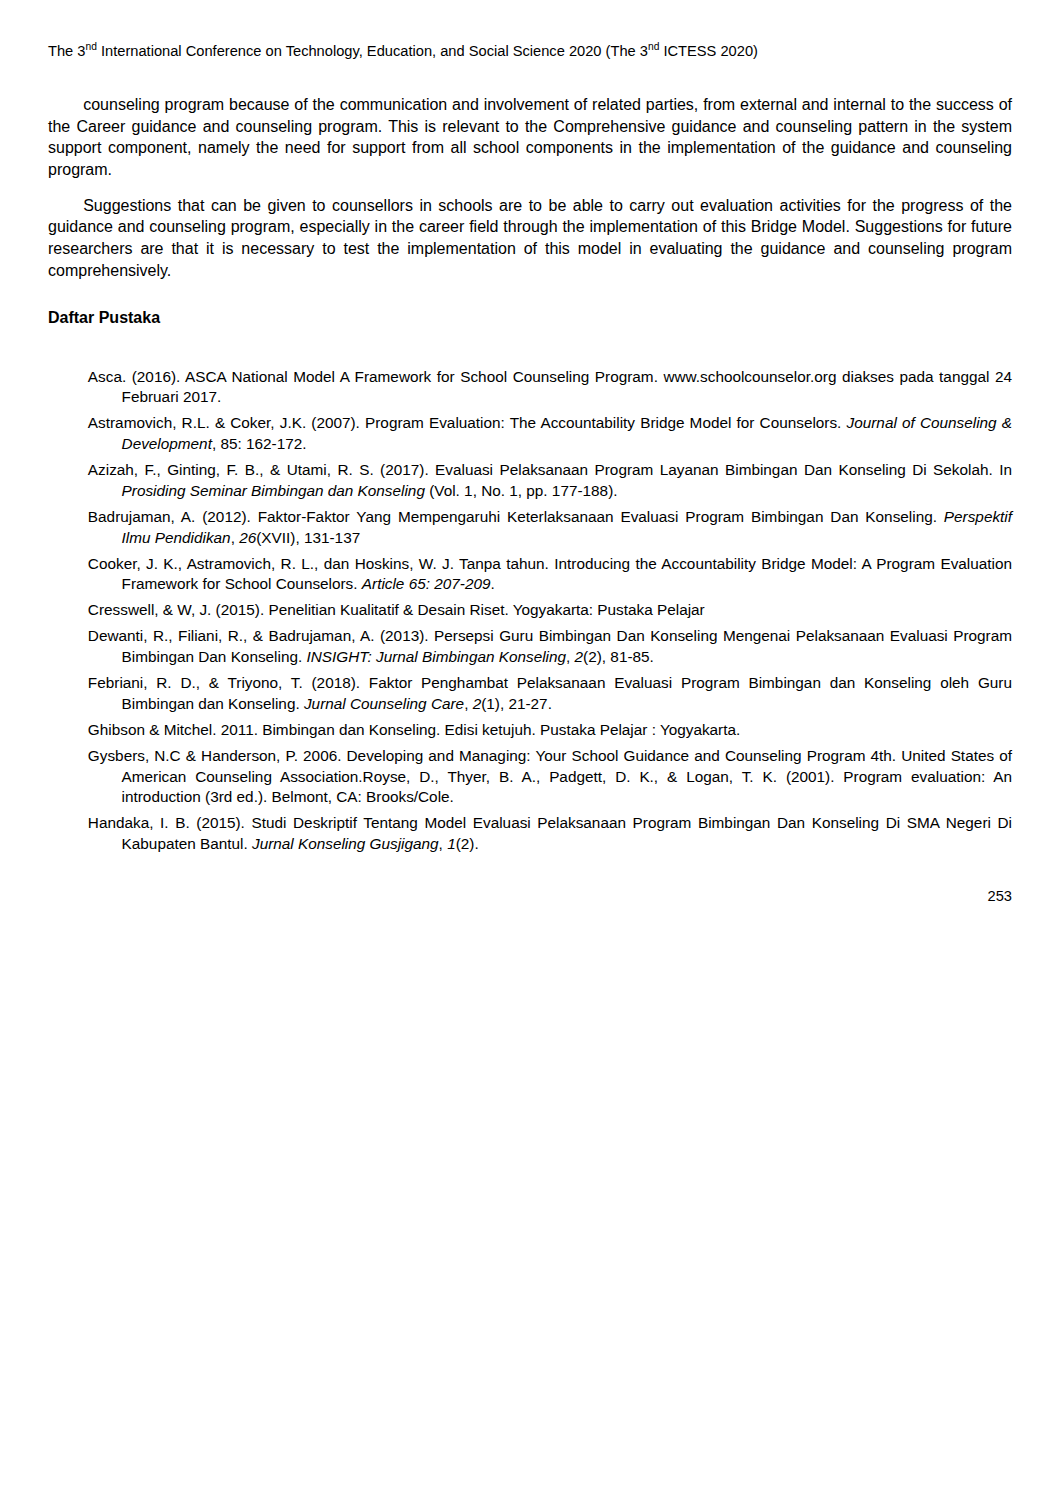The 3nd International Conference on Technology, Education, and Social Science 2020 (The 3nd ICTESS 2020)
counseling program because of the communication and involvement of related parties, from external and internal to the success of the Career guidance and counseling program. This is relevant to the Comprehensive guidance and counseling pattern in the system support component, namely the need for support from all school components in the implementation of the guidance and counseling program.
Suggestions that can be given to counsellors in schools are to be able to carry out evaluation activities for the progress of the guidance and counseling program, especially in the career field through the implementation of this Bridge Model. Suggestions for future researchers are that it is necessary to test the implementation of this model in evaluating the guidance and counseling program comprehensively.
Daftar Pustaka
Asca. (2016). ASCA National Model A Framework for School Counseling Program. www.schoolcounselor.org diakses pada tanggal 24 Februari 2017.
Astramovich, R.L. & Coker, J.K. (2007). Program Evaluation: The Accountability Bridge Model for Counselors. Journal of Counseling & Development, 85: 162-172.
Azizah, F., Ginting, F. B., & Utami, R. S. (2017). Evaluasi Pelaksanaan Program Layanan Bimbingan Dan Konseling Di Sekolah. In Prosiding Seminar Bimbingan dan Konseling (Vol. 1, No. 1, pp. 177-188).
Badrujaman, A. (2012). Faktor-Faktor Yang Mempengaruhi Keterlaksanaan Evaluasi Program Bimbingan Dan Konseling. Perspektif Ilmu Pendidikan, 26(XVII), 131-137
Cooker, J. K., Astramovich, R. L., dan Hoskins, W. J. Tanpa tahun. Introducing the Accountability Bridge Model: A Program Evaluation Framework for School Counselors. Article 65: 207-209.
Cresswell, & W, J. (2015). Penelitian Kualitatif & Desain Riset. Yogyakarta: Pustaka Pelajar
Dewanti, R., Filiani, R., & Badrujaman, A. (2013). Persepsi Guru Bimbingan Dan Konseling Mengenai Pelaksanaan Evaluasi Program Bimbingan Dan Konseling. INSIGHT: Jurnal Bimbingan Konseling, 2(2), 81-85.
Febriani, R. D., & Triyono, T. (2018). Faktor Penghambat Pelaksanaan Evaluasi Program Bimbingan dan Konseling oleh Guru Bimbingan dan Konseling. Jurnal Counseling Care, 2(1), 21-27.
Ghibson & Mitchel. 2011. Bimbingan dan Konseling. Edisi ketujuh. Pustaka Pelajar : Yogyakarta.
Gysbers, N.C & Handerson, P. 2006. Developing and Managing: Your School Guidance and Counseling Program 4th. United States of American Counseling Association.Royse, D., Thyer, B. A., Padgett, D. K., & Logan, T. K. (2001). Program evaluation: An introduction (3rd ed.). Belmont, CA: Brooks/Cole.
Handaka, I. B. (2015). Studi Deskriptif Tentang Model Evaluasi Pelaksanaan Program Bimbingan Dan Konseling Di SMA Negeri Di Kabupaten Bantul. Jurnal Konseling Gusjigang, 1(2).
253